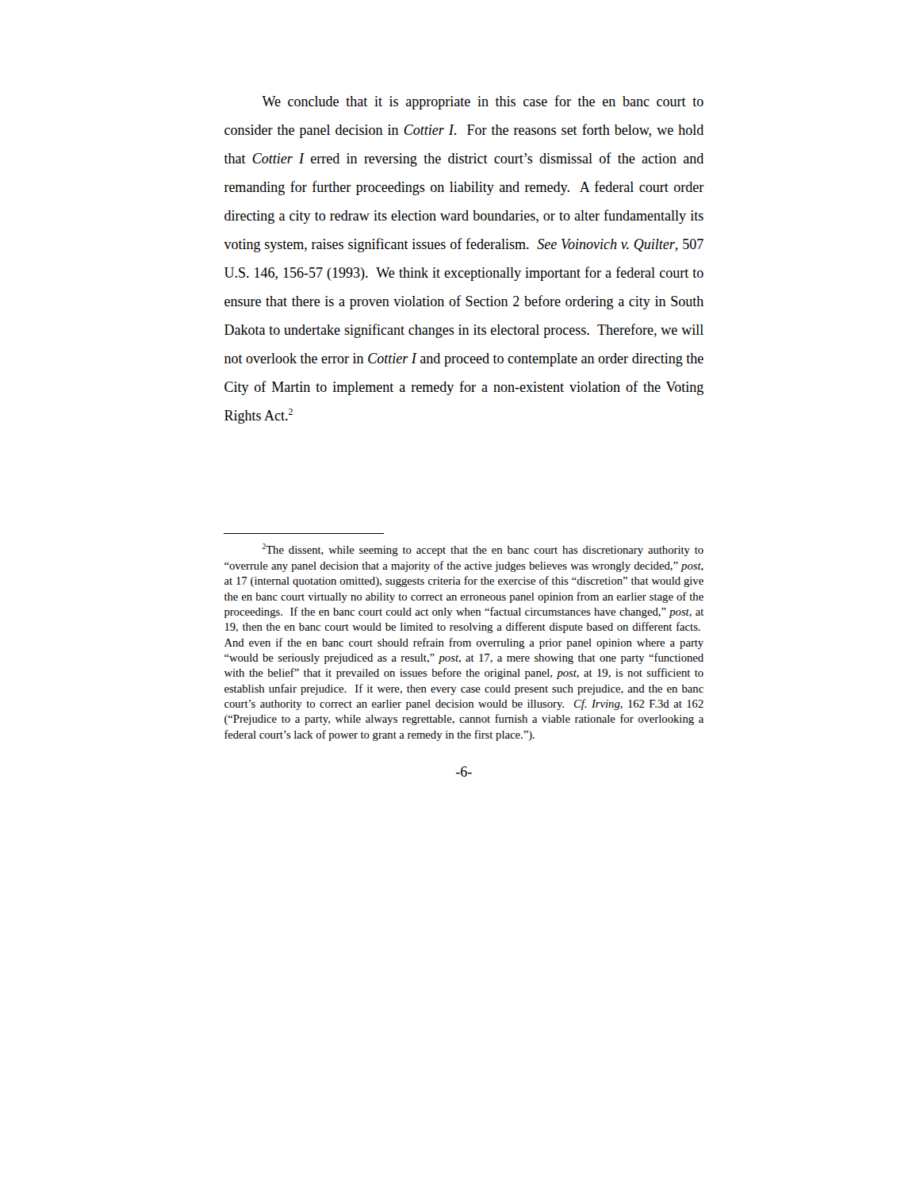We conclude that it is appropriate in this case for the en banc court to consider the panel decision in Cottier I. For the reasons set forth below, we hold that Cottier I erred in reversing the district court’s dismissal of the action and remanding for further proceedings on liability and remedy. A federal court order directing a city to redraw its election ward boundaries, or to alter fundamentally its voting system, raises significant issues of federalism. See Voinovich v. Quilter, 507 U.S. 146, 156-57 (1993). We think it exceptionally important for a federal court to ensure that there is a proven violation of Section 2 before ordering a city in South Dakota to undertake significant changes in its electoral process. Therefore, we will not overlook the error in Cottier I and proceed to contemplate an order directing the City of Martin to implement a remedy for a non-existent violation of the Voting Rights Act.2
2The dissent, while seeming to accept that the en banc court has discretionary authority to “overrule any panel decision that a majority of the active judges believes was wrongly decided,” post, at 17 (internal quotation omitted), suggests criteria for the exercise of this “discretion” that would give the en banc court virtually no ability to correct an erroneous panel opinion from an earlier stage of the proceedings. If the en banc court could act only when “factual circumstances have changed,” post, at 19, then the en banc court would be limited to resolving a different dispute based on different facts. And even if the en banc court should refrain from overruling a prior panel opinion where a party “would be seriously prejudiced as a result,” post, at 17, a mere showing that one party “functioned with the belief” that it prevailed on issues before the original panel, post, at 19, is not sufficient to establish unfair prejudice. If it were, then every case could present such prejudice, and the en banc court’s authority to correct an earlier panel decision would be illusory. Cf. Irving, 162 F.3d at 162 (“Prejudice to a party, while always regrettable, cannot furnish a viable rationale for overlooking a federal court’s lack of power to grant a remedy in the first place.”).
-6-